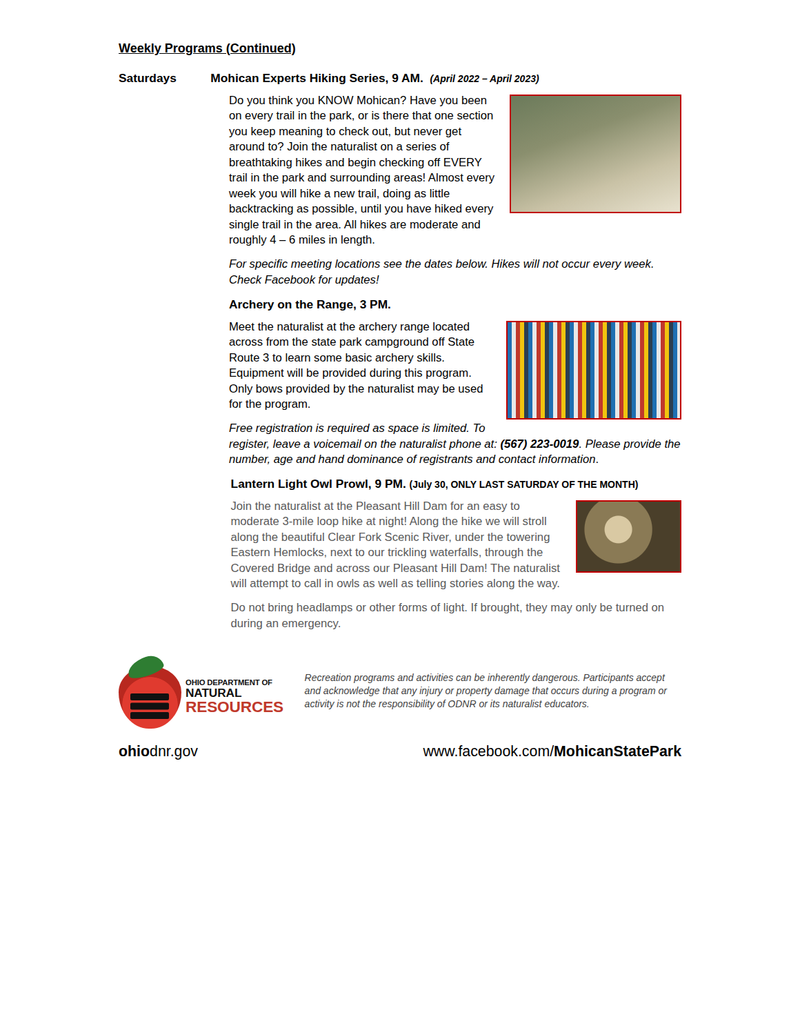Weekly Programs (Continued)
Saturdays
Mohican Experts Hiking Series, 9 AM. (April 2022 – April 2023)
Do you think you KNOW Mohican? Have you been on every trail in the park, or is there that one section you keep meaning to check out, but never get around to? Join the naturalist on a series of breathtaking hikes and begin checking off EVERY trail in the park and surrounding areas! Almost every week you will hike a new trail, doing as little backtracking as possible, until you have hiked every single trail in the area. All hikes are moderate and roughly 4 – 6 miles in length.
For specific meeting locations see the dates below. Hikes will not occur every week. Check Facebook for updates!
Archery on the Range, 3 PM.
Meet the naturalist at the archery range located across from the state park campground off State Route 3 to learn some basic archery skills. Equipment will be provided during this program. Only bows provided by the naturalist may be used for the program.
Free registration is required as space is limited. To register, leave a voicemail on the naturalist phone at: (567) 223-0019. Please provide the number, age and hand dominance of registrants and contact information.
Lantern Light Owl Prowl, 9 PM. (July 30, ONLY LAST SATURDAY OF THE MONTH)
Join the naturalist at the Pleasant Hill Dam for an easy to moderate 3-mile loop hike at night! Along the hike we will stroll along the beautiful Clear Fork Scenic River, under the towering Eastern Hemlocks, next to our trickling waterfalls, through the Covered Bridge and across our Pleasant Hill Dam! The naturalist will attempt to call in owls as well as telling stories along the way.
Do not bring headlamps or other forms of light. If brought, they may only be turned on during an emergency.
OHIO DEPARTMENT OF
NATURAL
RESOURCES
Recreation programs and activities can be inherently dangerous. Participants accept and acknowledge that any injury or property damage that occurs during a program or activity is not the responsibility of ODNR or its naturalist educators.
ohiodnr.gov
www.facebook.com/MohicanStatePark